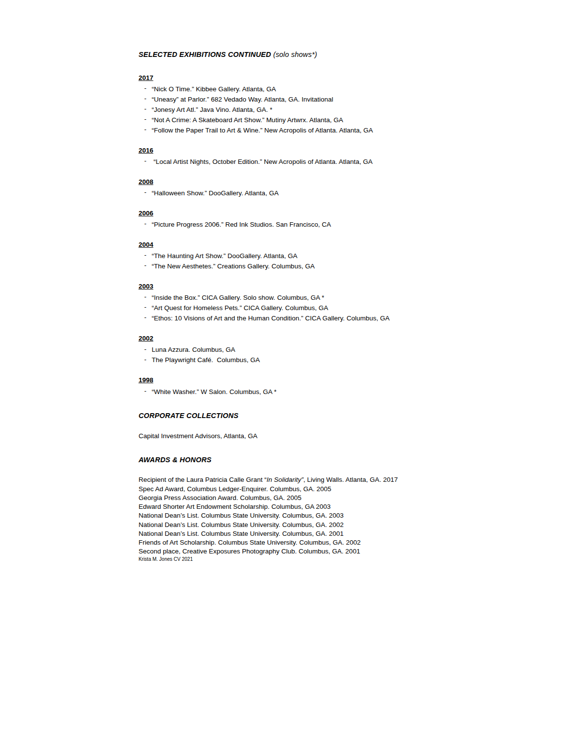SELECTED EXHIBITIONS CONTINUED (solo shows*)
2017
“Nick O Time.” Kibbee Gallery. Atlanta, GA
“Uneasy” at Parlor.” 682 Vedado Way. Atlanta, GA. Invitational
“Jonesy Art Atl.” Java Vino. Atlanta, GA. *
“Not A Crime: A Skateboard Art Show.” Mutiny Artwrx. Atlanta, GA
“Follow the Paper Trail to Art & Wine.” New Acropolis of Atlanta. Atlanta, GA
2016
“Local Artist Nights, October Edition.” New Acropolis of Atlanta. Atlanta, GA
2008
“Halloween Show.” DooGallery. Atlanta, GA
2006
“Picture Progress 2006.” Red Ink Studios. San Francisco, CA
2004
“The Haunting Art Show.” DooGallery. Atlanta, GA
“The New Aesthetes.” Creations Gallery. Columbus, GA
2003
“Inside the Box.” CICA Gallery. Solo show. Columbus, GA *
“Art Quest for Homeless Pets.” CICA Gallery. Columbus, GA
“Ethos: 10 Visions of Art and the Human Condition.” CICA Gallery. Columbus, GA
2002
Luna Azzura. Columbus, GA
The Playwright Café. Columbus, GA
1998
“White Washer.” W Salon. Columbus, GA *
CORPORATE COLLECTIONS
Capital Investment Advisors, Atlanta, GA
AWARDS & HONORS
Recipient of the Laura Patricia Calle Grant “In Solidarity”, Living Walls. Atlanta, GA. 2017
Spec Ad Award, Columbus Ledger-Enquirer. Columbus, GA. 2005
Georgia Press Association Award. Columbus, GA. 2005
Edward Shorter Art Endowment Scholarship. Columbus, GA 2003
National Dean’s List. Columbus State University. Columbus, GA. 2003
National Dean’s List. Columbus State University. Columbus, GA. 2002
National Dean’s List. Columbus State University. Columbus, GA. 2001
Friends of Art Scholarship. Columbus State University. Columbus, GA. 2002
Second place, Creative Exposures Photography Club. Columbus, GA. 2001
Krista M. Jones CV 2021